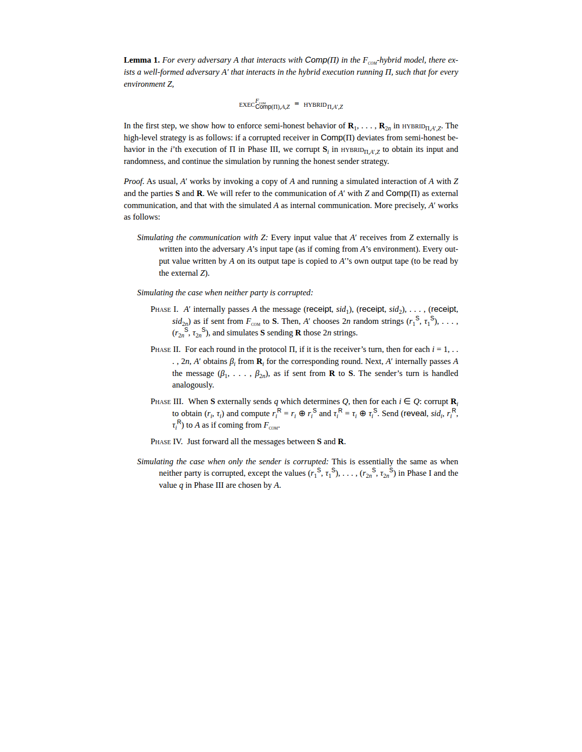Lemma 1. For every adversary A that interacts with Comp(Π) in the Fcom-hybrid model, there exists a well-formed adversary A′ that interacts in the hybrid execution running Π, such that for every environment Z,
exec Fcom Comp(Π),A,Z≡hybrid Π,A′,Z
In the first step, we show how to enforce semi-honest behavior of R1, . . . , R2n in hybridΠ,A′,Z. The high-level strategy is as follows: if a corrupted receiver in Comp(Π) deviates from semi-honest behavior in the i’th execution of Π in Phase III, we corrupt Si in hybridΠ,A′,Z to obtain its input and randomness, and continue the simulation by running the honest sender strategy.
Proof. As usual, A′ works by invoking a copy of A and running a simulated interaction of A with Z and the parties S and R. We will refer to the communication of A′ with Z and Comp(Π) as external communication, and that with the simulated A as internal communication. More precisely, A′ works as follows:
Simulating the communication with Z: Every input value that A′ receives from Z externally is written into the adversary A’s input tape (as if coming from A’s environment). Every output value written by A on its output tape is copied to A′’s own output tape (to be read by the external Z).
Simulating the case when neither party is corrupted:
Phase I. A′ internally passes A the message (receipt, sid1), (receipt, sid2), . . . , (receipt, sid2n) as if sent from Fcom to S. Then, A′ chooses 2n random strings (r1S, τ1S), . . . , (r2nS, τ2nS), and simulates S sending R those 2n strings.
Phase II. For each round in the protocol Π, if it is the receiver’s turn, then for each i = 1, . . . , 2n, A′ obtains βi from Ri for the corresponding round. Next, A′ internally passes A the message (β1, . . . , β2n), as if sent from R to S. The sender’s turn is handled analogously.
Phase III. When S externally sends q which determines Q, then for each i ∈ Q: corrupt Ri to obtain (ri, τi) and compute riR = ri ⊕ riS and τiR = τi ⊕ τiS. Send (reveal, sidi, riR, τiR) to A as if coming from Fcom.
Phase IV. Just forward all the messages between S and R.
Simulating the case when only the sender is corrupted: This is essentially the same as when neither party is corrupted, except the values (r1S, τ1S), . . . , (r2nS, τ2nS) in Phase I and the value q in Phase III are chosen by A.